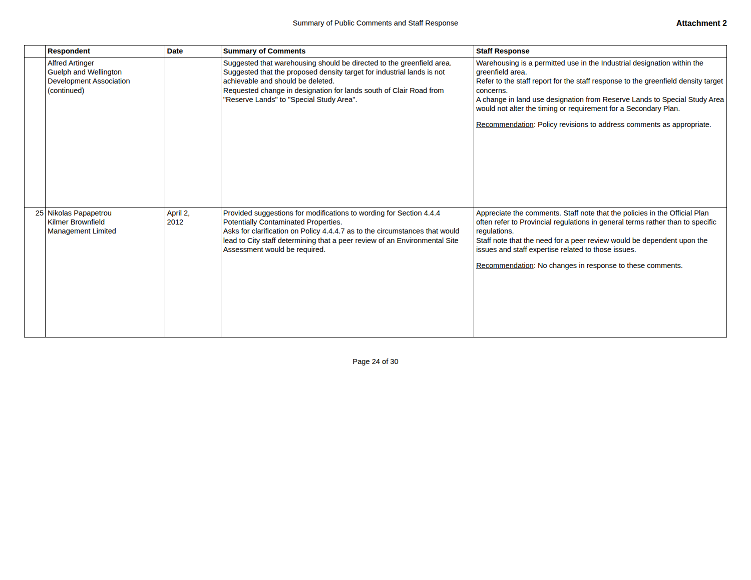Summary of Public Comments and Staff Response
Attachment 2
| | Respondent | Date | Summary of Comments | Staff Response |
| --- | --- | --- | --- | --- |
| | Alfred Artinger Guelph and Wellington Development Association (continued) | | Suggested that warehousing should be directed to the greenfield area. Suggested that the proposed density target for industrial lands is not achievable and should be deleted. Requested change in designation for lands south of Clair Road from "Reserve Lands" to "Special Study Area". | Warehousing is a permitted use in the Industrial designation within the greenfield area. Refer to the staff report for the staff response to the greenfield density target concerns. A change in land use designation from Reserve Lands to Special Study Area would not alter the timing or requirement for a Secondary Plan. Recommendation : Policy revisions to address comments as appropriate. |
| 25 | Nikolas Papapetrou Kilmer Brownfield Management Limited | April 2, 2012 | Provided suggestions for modifications to wording for Section 4.4.4 Potentially Contaminated Properties. Asks for clarification on Policy 4.4.4.7 as to the circumstances that would lead to City staff determining that a peer review of an Environmental Site Assessment would be required. | Appreciate the comments. Staff note that the policies in the Official Plan often refer to Provincial regulations in general terms rather than to specific regulations. Staff note that the need for a peer review would be dependent upon the issues and staff expertise related to those issues. Recommendation : No changes in response to these comments. |
Page 24 of 30